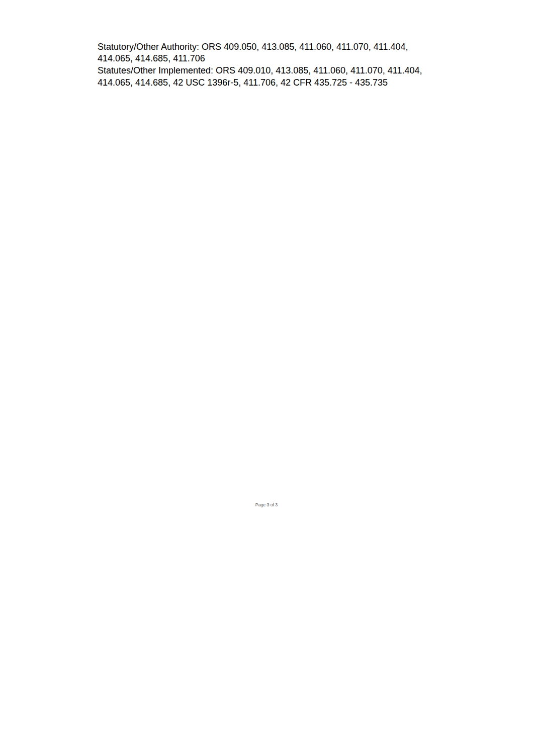Statutory/Other Authority: ORS 409.050, 413.085, 411.060, 411.070, 411.404, 414.065, 414.685, 411.706
Statutes/Other Implemented: ORS 409.010, 413.085, 411.060, 411.070, 411.404, 414.065, 414.685, 42 USC 1396r-5, 411.706, 42 CFR 435.725 - 435.735
Page 3 of 3